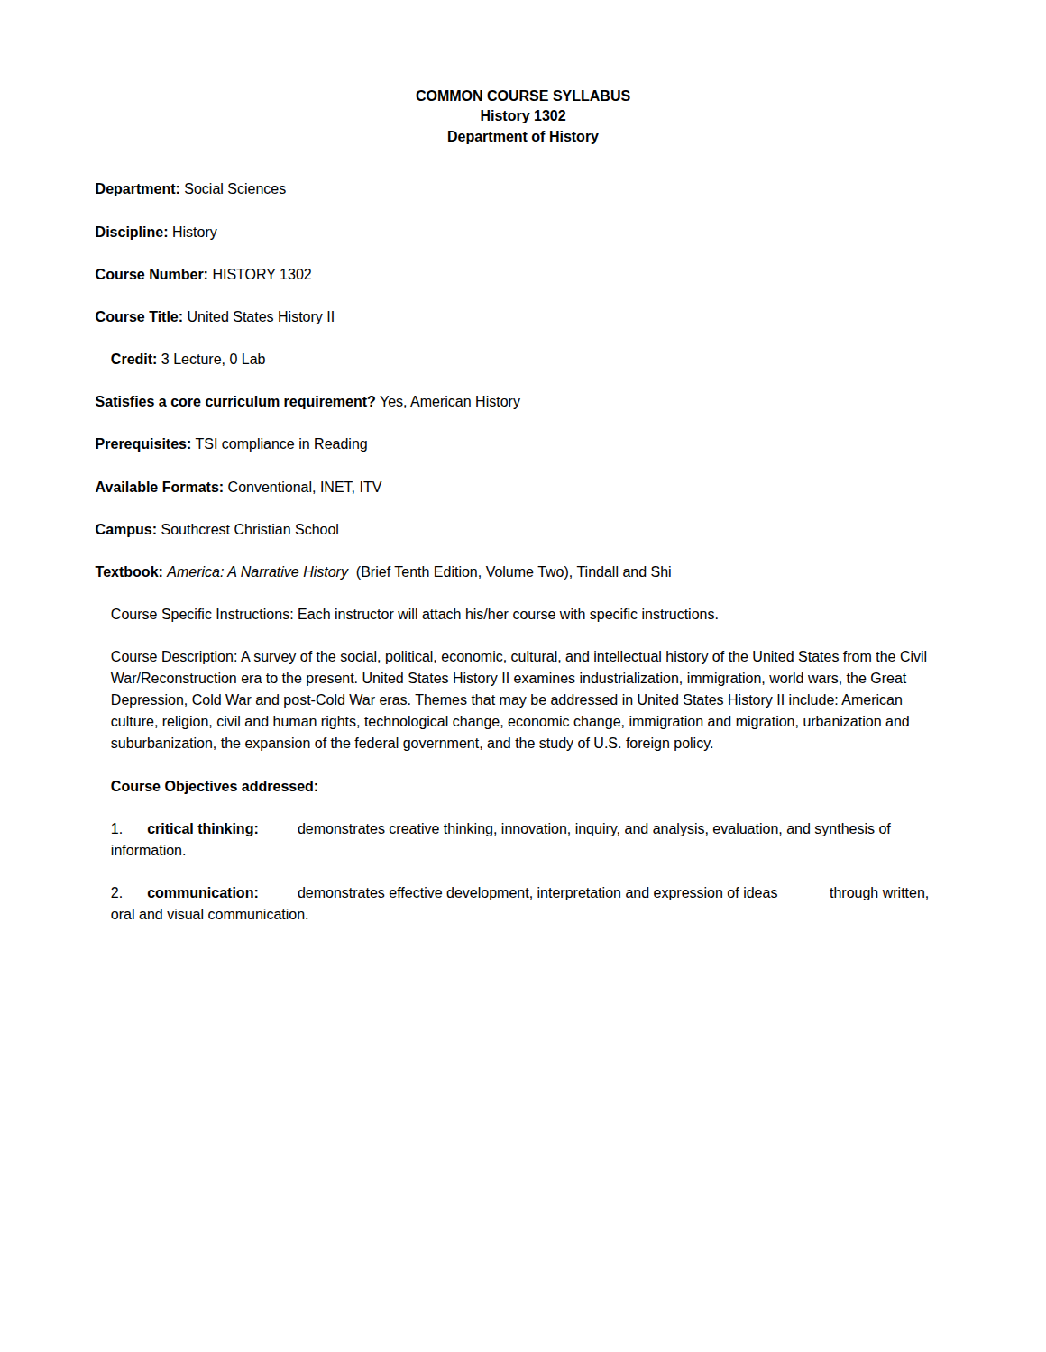COMMON COURSE SYLLABUS
History 1302
Department of History
Department: Social Sciences
Discipline: History
Course Number: HISTORY 1302
Course Title: United States History II
Credit: 3 Lecture, 0 Lab
Satisfies a core curriculum requirement? Yes, American History
Prerequisites: TSI compliance in Reading
Available Formats: Conventional, INET, ITV
Campus: Southcrest Christian School
Textbook: America: A Narrative History (Brief Tenth Edition, Volume Two), Tindall and Shi
Course Specific Instructions: Each instructor will attach his/her course with specific instructions.
Course Description: A survey of the social, political, economic, cultural, and intellectual history of the United States from the Civil War/Reconstruction era to the present. United States History II examines industrialization, immigration, world wars, the Great Depression, Cold War and post-Cold War eras. Themes that may be addressed in United States History II include: American culture, religion, civil and human rights, technological change, economic change, immigration and migration, urbanization and suburbanization, the expansion of the federal government, and the study of U.S. foreign policy.
Course Objectives addressed:
1. critical thinking: demonstrates creative thinking, innovation, inquiry, and analysis, evaluation, and synthesis of information.
2. communication: demonstrates effective development, interpretation and expression of ideas through written, oral and visual communication.